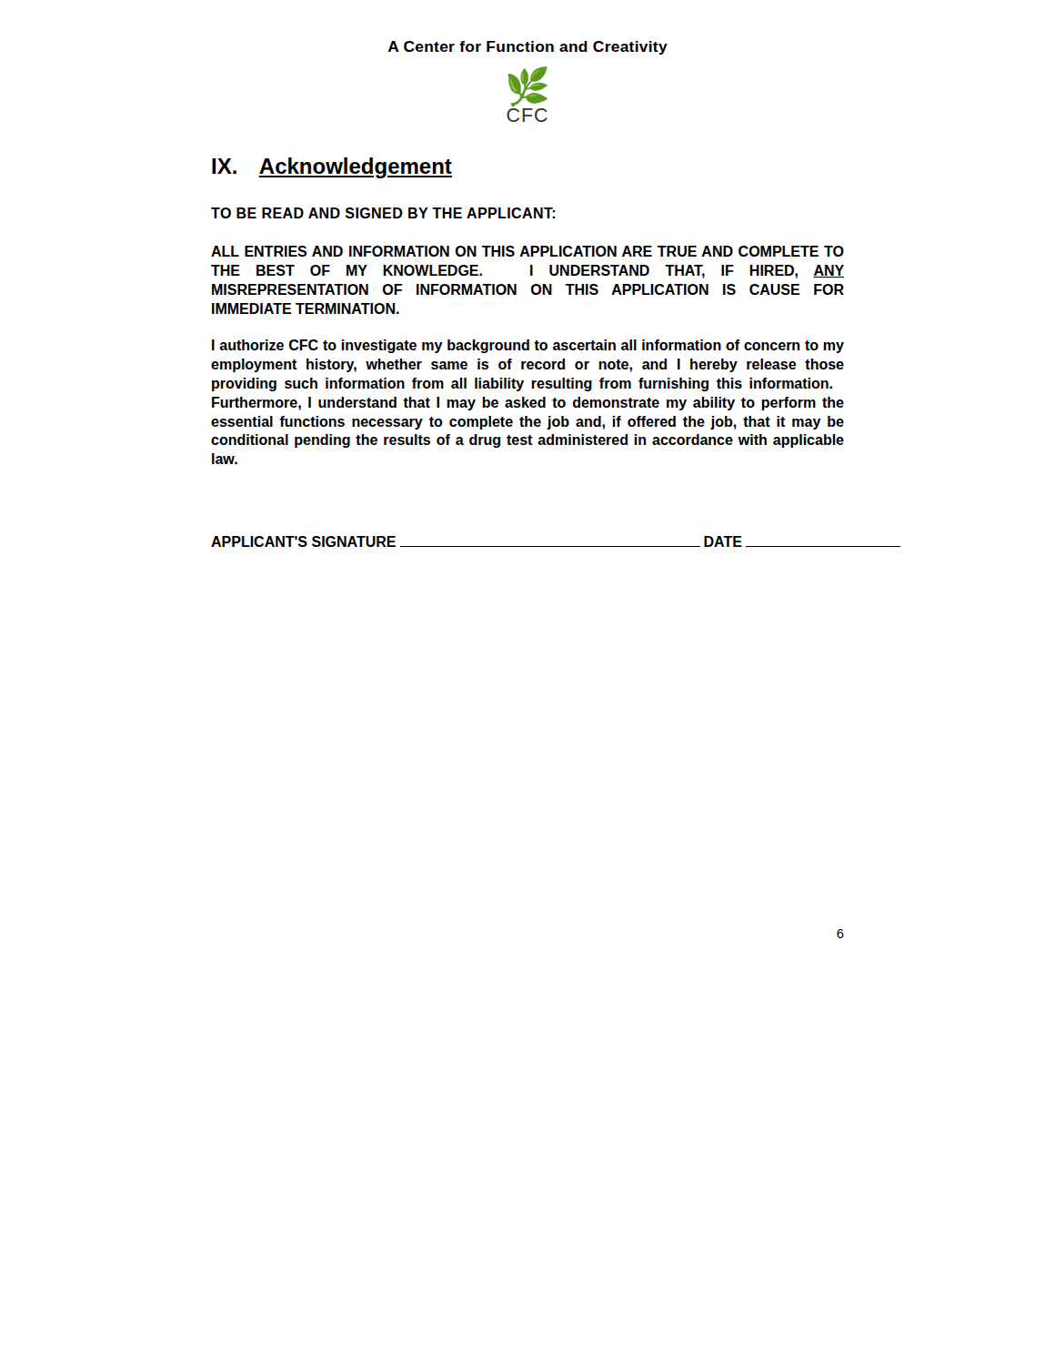A Center for Function and Creativity
🌿 CFC
IX. Acknowledgement
TO BE READ AND SIGNED BY THE APPLICANT:
ALL ENTRIES AND INFORMATION ON THIS APPLICATION ARE TRUE AND COMPLETE TO THE BEST OF MY KNOWLEDGE. I UNDERSTAND THAT, IF HIRED, ANY MISREPRESENTATION OF INFORMATION ON THIS APPLICATION IS CAUSE FOR IMMEDIATE TERMINATION.
I authorize CFC to investigate my background to ascertain all information of concern to my employment history, whether same is of record or note, and I hereby release those providing such information from all liability resulting from furnishing this information. Furthermore, I understand that I may be asked to demonstrate my ability to perform the essential functions necessary to complete the job and, if offered the job, that it may be conditional pending the results of a drug test administered in accordance with applicable law.
APPLICANT'S SIGNATURE DATE
6